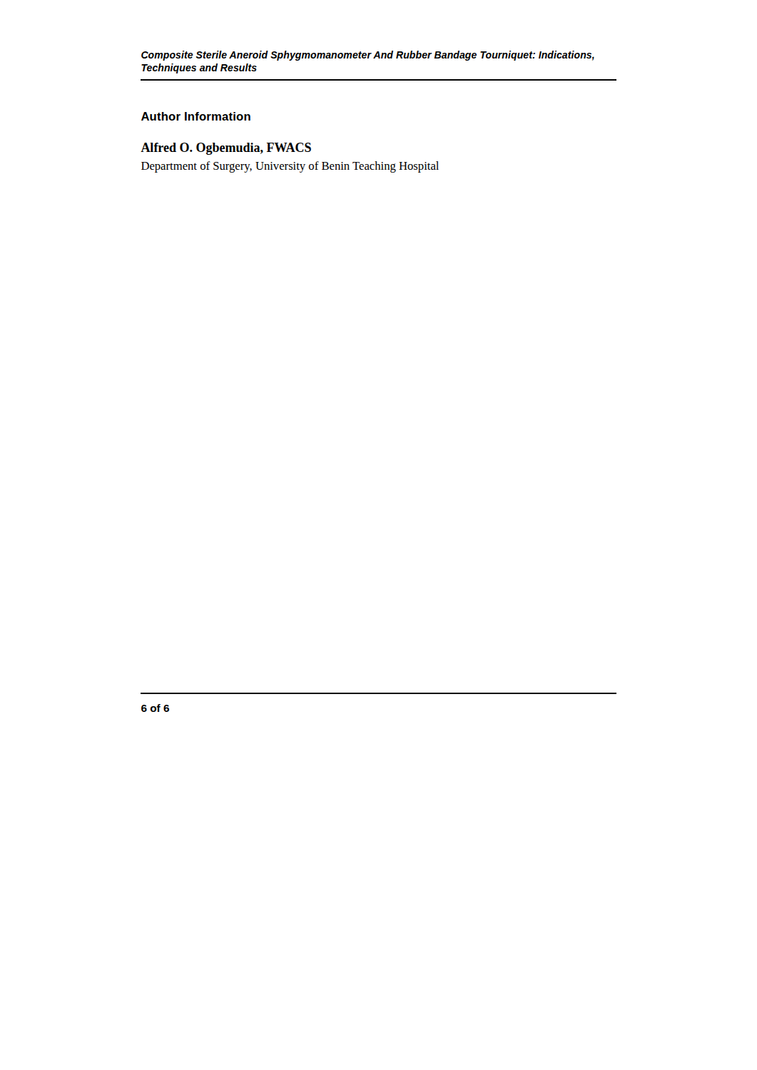Composite Sterile Aneroid Sphygmomanometer And Rubber Bandage Tourniquet: Indications,
Techniques and Results
Author Information
Alfred O. Ogbemudia, FWACS
Department of Surgery, University of Benin Teaching Hospital
6 of 6